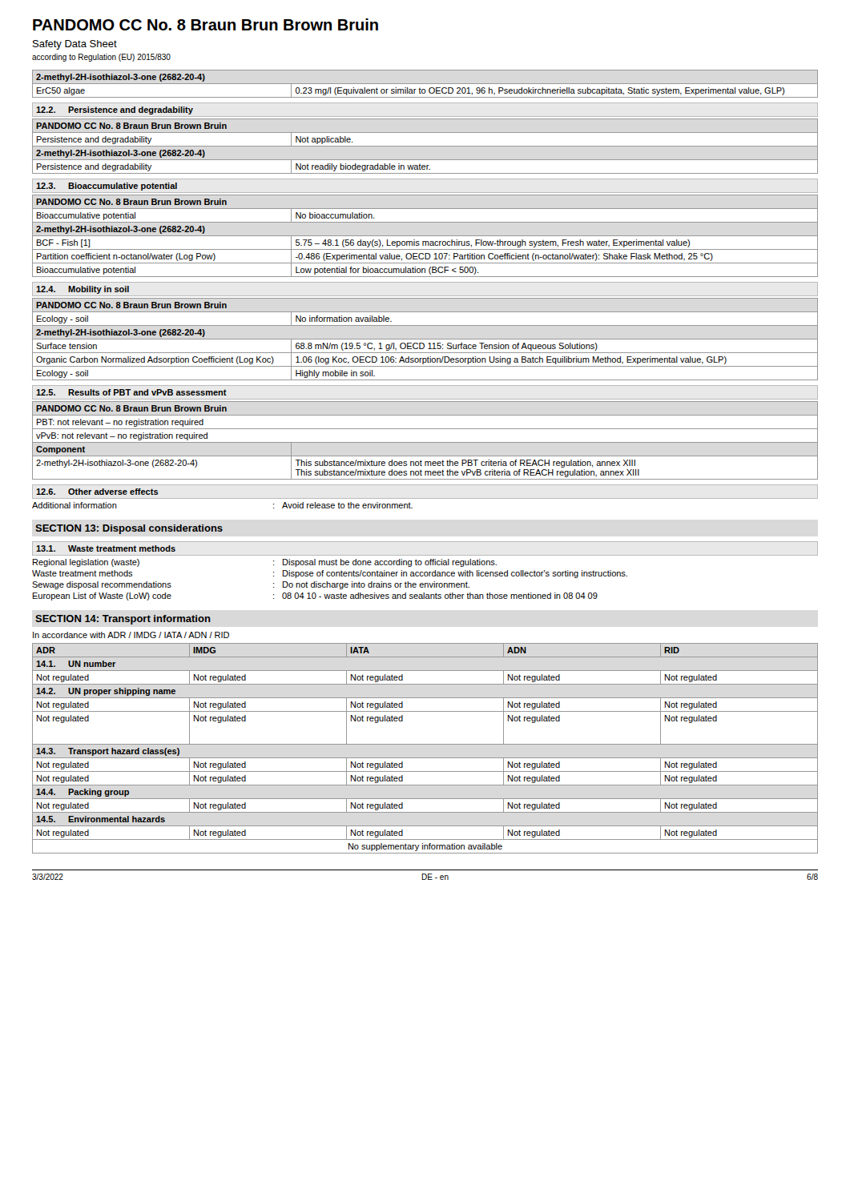PANDOMO CC No. 8 Braun Brun Brown Bruin
Safety Data Sheet
according to Regulation (EU) 2015/830
| 2-methyl-2H-isothiazol-3-one (2682-20-4) |
| ErC50 algae | 0.23 mg/l (Equivalent or similar to OECD 201, 96 h, Pseudokirchneriella subcapitata, Static system, Experimental value, GLP) |
12.2. Persistence and degradability
| PANDOMO CC No. 8 Braun Brun Brown Bruin |
| Persistence and degradability | Not applicable. |
| 2-methyl-2H-isothiazol-3-one (2682-20-4) |
| Persistence and degradability | Not readily biodegradable in water. |
12.3. Bioaccumulative potential
| PANDOMO CC No. 8 Braun Brun Brown Bruin |
| Bioaccumulative potential | No bioaccumulation. |
| 2-methyl-2H-isothiazol-3-one (2682-20-4) |
| BCF - Fish [1] | 5.75 – 48.1 (56 day(s), Lepomis macrochirus, Flow-through system, Fresh water, Experimental value) |
| Partition coefficient n-octanol/water (Log Pow) | -0.486 (Experimental value, OECD 107: Partition Coefficient (n-octanol/water): Shake Flask Method, 25 °C) |
| Bioaccumulative potential | Low potential for bioaccumulation (BCF < 500). |
12.4. Mobility in soil
| PANDOMO CC No. 8 Braun Brun Brown Bruin |
| Ecology - soil | No information available. |
| 2-methyl-2H-isothiazol-3-one (2682-20-4) |
| Surface tension | 68.8 mN/m (19.5 °C, 1 g/l, OECD 115: Surface Tension of Aqueous Solutions) |
| Organic Carbon Normalized Adsorption Coefficient (Log Koc) | 1.06 (log Koc, OECD 106: Adsorption/Desorption Using a Batch Equilibrium Method, Experimental value, GLP) |
| Ecology - soil | Highly mobile in soil. |
12.5. Results of PBT and vPvB assessment
| PANDOMO CC No. 8 Braun Brun Brown Bruin |
| PBT: not relevant – no registration required |
| vPvB: not relevant – no registration required |
| Component | |
| 2-methyl-2H-isothiazol-3-one (2682-20-4) | This substance/mixture does not meet the PBT criteria of REACH regulation, annex XIII This substance/mixture does not meet the vPvB criteria of REACH regulation, annex XIII |
12.6. Other adverse effects
Additional information
:
Avoid release to the environment.
SECTION 13: Disposal considerations
13.1. Waste treatment methods
Regional legislation (waste)
:
Disposal must be done according to official regulations.
Waste treatment methods
:
Dispose of contents/container in accordance with licensed collector's sorting instructions.
Sewage disposal recommendations
:
Do not discharge into drains or the environment.
European List of Waste (LoW) code
:
08 04 10 - waste adhesives and sealants other than those mentioned in 08 04 09
SECTION 14: Transport information
In accordance with ADR / IMDG / IATA / ADN / RID
| ADR | IMDG | IATA | ADN | RID |
| 14.1. UN number |
| Not regulated | Not regulated | Not regulated | Not regulated | Not regulated |
| 14.2. UN proper shipping name |
| Not regulated | Not regulated | Not regulated | Not regulated | Not regulated |
| Not regulated | Not regulated | Not regulated | Not regulated | Not regulated |
| 14.3. Transport hazard class(es) |
| Not regulated | Not regulated | Not regulated | Not regulated | Not regulated |
| Not regulated | Not regulated | Not regulated | Not regulated | Not regulated |
| 14.4. Packing group |
| Not regulated | Not regulated | Not regulated | Not regulated | Not regulated |
| 14.5. Environmental hazards |
| Not regulated | Not regulated | Not regulated | Not regulated | Not regulated |
| No supplementary information available |
3/3/2022
DE - en
6/8